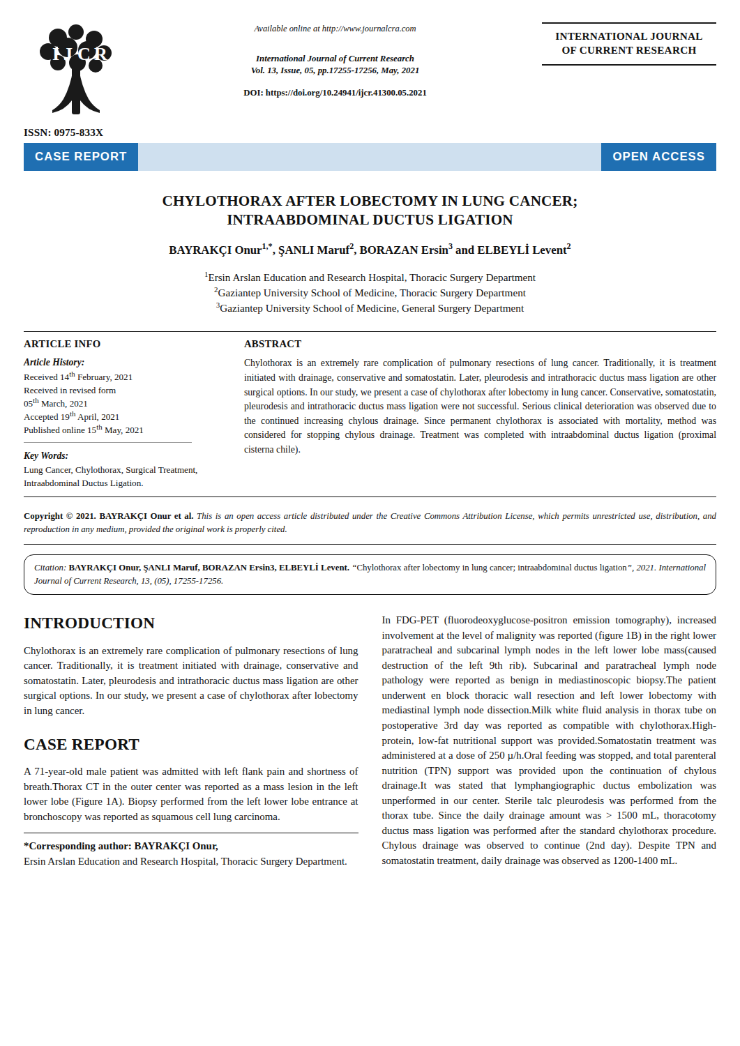I J C R
Available online at http://www.journalcra.com
International Journal of Current Research
Vol. 13, Issue, 05, pp.17255-17256, May, 2021
DOI: https://doi.org/10.24941/ijcr.41300.05.2021
INTERNATIONAL JOURNAL
OF CURRENT RESEARCH
ISSN: 0975-833X
CASE REPORT
OPEN ACCESS
CHYLOTHORAX AFTER LOBECTOMY IN LUNG CANCER;
INTRAABDOMINAL DUCTUS LIGATION
BAYRAKÇI Onur1,*, ŞANLI Maruf2, BORAZAN Ersin3 and ELBEYLİ Levent2
1Ersin Arslan Education and Research Hospital, Thoracic Surgery Department
2Gaziantep University School of Medicine, Thoracic Surgery Department
3Gaziantep University School of Medicine, General Surgery Department
| ARTICLE INFO Article History: Received 14 th February, 2021 Received in revised form 05 th March, 2021 Accepted 19 th April, 2021 Published online 15 th May, 2021 Key Words: Lung Cancer, Chylothorax, Surgical Treatment, Intraabdominal Ductus Ligation. | ABSTRACT Chylothorax is an extremely rare complication of pulmonary resections of lung cancer. Traditionally, it is treatment initiated with drainage, conservative and somatostatin. Later, pleurodesis and intrathoracic ductus mass ligation are other surgical options. In our study, we present a case of chylothorax after lobectomy in lung cancer. Conservative, somatostatin, pleurodesis and intrathoracic ductus mass ligation were not successful. Serious clinical deterioration was observed due to the continued increasing chylous drainage. Since permanent chylothorax is associated with mortality, method was considered for stopping chylous drainage. Treatment was completed with intraabdominal ductus ligation (proximal cisterna chile). |
Copyright © 2021. BAYRAKÇI Onur et al. This is an open access article distributed under the Creative Commons Attribution License, which permits unrestricted use, distribution, and reproduction in any medium, provided the original work is properly cited.
Citation: BAYRAKÇI Onur, ŞANLI Maruf, BORAZAN Ersin3, ELBEYLİ Levent. “Chylothorax after lobectomy in lung cancer; intraabdominal ductus ligation”, 2021. International Journal of Current Research, 13, (05), 17255-17256.
INTRODUCTION
Chylothorax is an extremely rare complication of pulmonary resections of lung cancer. Traditionally, it is treatment initiated with drainage, conservative and somatostatin. Later, pleurodesis and intrathoracic ductus mass ligation are other surgical options. In our study, we present a case of chylothorax after lobectomy in lung cancer.
CASE REPORT
A 71-year-old male patient was admitted with left flank pain and shortness of breath.Thorax CT in the outer center was reported as a mass lesion in the left lower lobe (Figure 1A). Biopsy performed from the left lower lobe entrance at bronchoscopy was reported as squamous cell lung carcinoma.
*Corresponding author: BAYRAKÇI Onur,
Ersin Arslan Education and Research Hospital, Thoracic Surgery Department.
In FDG-PET (fluorodeoxyglucose-positron emission tomography), increased involvement at the level of malignity was reported (figure 1B) in the right lower paratracheal and subcarinal lymph nodes in the left lower lobe mass(caused destruction of the left 9th rib). Subcarinal and paratracheal lymph node pathology were reported as benign in mediastinoscopic biopsy.The patient underwent en block thoracic wall resection and left lower lobectomy with mediastinal lymph node dissection.Milk white fluid analysis in thorax tube on postoperative 3rd day was reported as compatible with chylothorax.High-protein, low-fat nutritional support was provided.Somatostatin treatment was administered at a dose of 250 µ/h.Oral feeding was stopped, and total parenteral nutrition (TPN) support was provided upon the continuation of chylous drainage.It was stated that lymphangiographic ductus embolization was unperformed in our center. Sterile talc pleurodesis was performed from the thorax tube. Since the daily drainage amount was > 1500 mL, thoracotomy ductus mass ligation was performed after the standard chylothorax procedure. Chylous drainage was observed to continue (2nd day). Despite TPN and somatostatin treatment, daily drainage was observed as 1200-1400 mL.